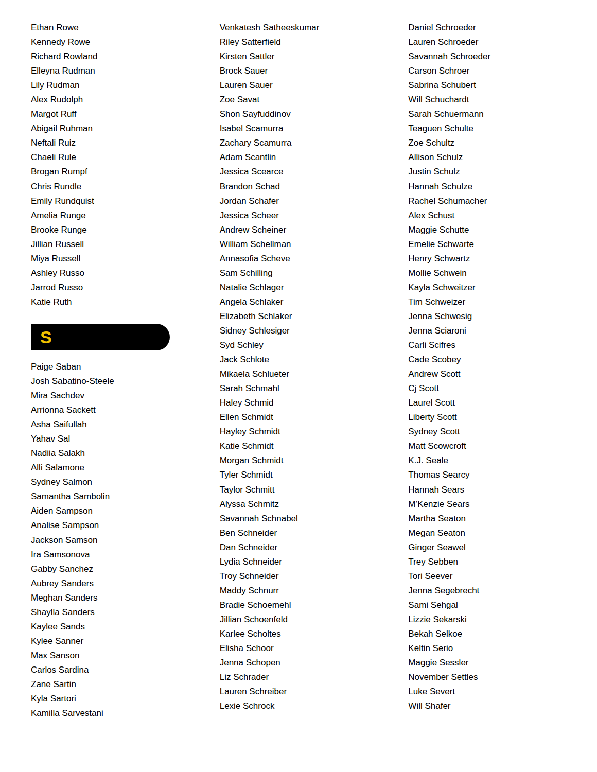Ethan Rowe
Kennedy Rowe
Richard Rowland
Elleyna Rudman
Lily Rudman
Alex Rudolph
Margot Ruff
Abigail Ruhman
Neftali Ruiz
Chaeli Rule
Brogan Rumpf
Chris Rundle
Emily Rundquist
Amelia Runge
Brooke Runge
Jillian Russell
Miya Russell
Ashley Russo
Jarrod Russo
Katie Ruth
S
Paige Saban
Josh Sabatino-Steele
Mira Sachdev
Arrionna Sackett
Asha Saifullah
Yahav Sal
Nadiia Salakh
Alli Salamone
Sydney Salmon
Samantha Sambolin
Aiden Sampson
Analise Sampson
Jackson Samson
Ira Samsonova
Gabby Sanchez
Aubrey Sanders
Meghan Sanders
Shaylla Sanders
Kaylee Sands
Kylee Sanner
Max Sanson
Carlos Sardina
Zane Sartin
Kyla Sartori
Kamilla Sarvestani
Venkatesh Satheeskumar
Riley Satterfield
Kirsten Sattler
Brock Sauer
Lauren Sauer
Zoe Savat
Shon Sayfuddinov
Isabel Scamurra
Zachary Scamurra
Adam Scantlin
Jessica Scearce
Brandon Schad
Jordan Schafer
Jessica Scheer
Andrew Scheiner
William Schellman
Annasofia Scheve
Sam Schilling
Natalie Schlager
Angela Schlaker
Elizabeth Schlaker
Sidney Schlesiger
Syd Schley
Jack Schlote
Mikaela Schlueter
Sarah Schmahl
Haley Schmid
Ellen Schmidt
Hayley Schmidt
Katie Schmidt
Morgan Schmidt
Tyler Schmidt
Taylor Schmitt
Alyssa Schmitz
Savannah Schnabel
Ben Schneider
Dan Schneider
Lydia Schneider
Troy Schneider
Maddy Schnurr
Bradie Schoemehl
Jillian Schoenfeld
Karlee Scholtes
Elisha Schoor
Jenna Schopen
Liz Schrader
Lauren Schreiber
Lexie Schrock
Daniel Schroeder
Lauren Schroeder
Savannah Schroeder
Carson Schroer
Sabrina Schubert
Will Schuchardt
Sarah Schuermann
Teaguen Schulte
Zoe Schultz
Allison Schulz
Justin Schulz
Hannah Schulze
Rachel Schumacher
Alex Schust
Maggie Schutte
Emelie Schwarte
Henry Schwartz
Mollie Schwein
Kayla Schweitzer
Tim Schweizer
Jenna Schwesig
Jenna Sciaroni
Carli Scifres
Cade Scobey
Andrew Scott
Cj Scott
Laurel Scott
Liberty Scott
Sydney Scott
Matt Scowcroft
K.J. Seale
Thomas Searcy
Hannah Sears
M’Kenzie Sears
Martha Seaton
Megan Seaton
Ginger Seawel
Trey Sebben
Tori Seever
Jenna Segebrecht
Sami Sehgal
Lizzie Sekarski
Bekah Selkoe
Keltin Serio
Maggie Sessler
November Settles
Luke Severt
Will Shafer